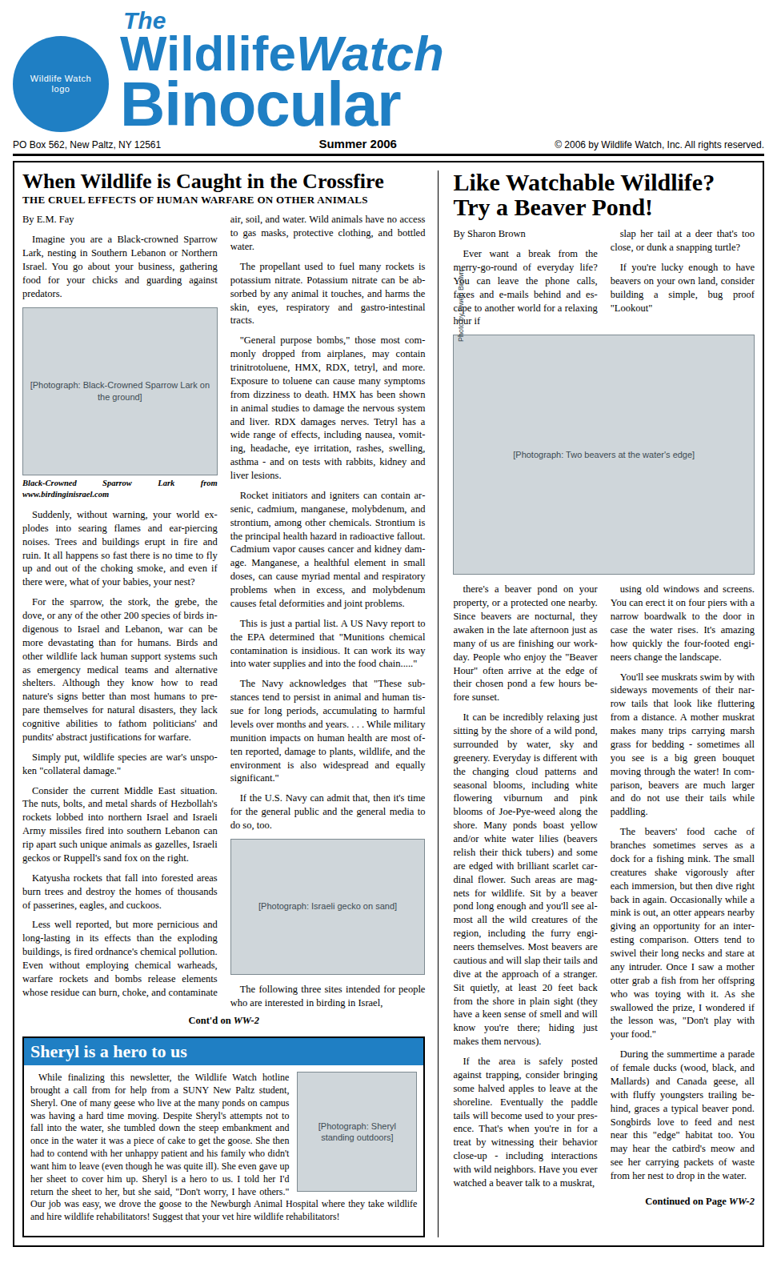Wildlife Watch
logo
The
WildlifeWatch
Binocular
PO Box 562, New Paltz, NY 12561 Summer 2006 © 2006 by Wildlife Watch, Inc. All rights reserved.
When Wildlife is Caught in the Crossfire
The Cruel Effects of Human Warfare on Other Animals
By E.M. Fay
Imagine you are a Black-crowned Sparrow Lark, nesting in Southern Lebanon or Northern Israel. You go about your business, gathering food for your chicks and guarding against predators.
[Photograph: Black-Crowned Sparrow Lark on the ground]
Black-Crowned Sparrow Lark from www.birdinginisrael.com
Suddenly, without warning, your world explodes into searing flames and ear-piercing noises. Trees and buildings erupt in fire and ruin. It all happens so fast there is no time to fly up and out of the choking smoke, and even if there were, what of your babies, your nest?
For the sparrow, the stork, the grebe, the dove, or any of the other 200 species of birds indigenous to Israel and Lebanon, war can be more devastating than for humans. Birds and other wildlife lack human support systems such as emergency medical teams and alternative shelters. Although they know how to read nature's signs better than most humans to prepare themselves for natural disasters, they lack cognitive abilities to fathom politicians' and pundits' abstract justifications for warfare.
Simply put, wildlife species are war's unspoken "collateral damage."
Consider the current Middle East situation. The nuts, bolts, and metal shards of Hezbollah's rockets lobbed into northern Israel and Israeli Army missiles fired into southern Lebanon can rip apart such unique animals as gazelles, Israeli geckos or Ruppell's sand fox on the right.
Katyusha rockets that fall into forested areas burn trees and destroy the homes of thousands of passerines, eagles, and cuckoos.
Less well reported, but more pernicious and long-lasting in its effects than the exploding buildings, is fired ordnance's chemical pollution. Even without employing chemical warheads, warfare rockets and bombs release elements whose residue can burn, choke, and contaminate air, soil, and water. Wild animals have no access to gas masks, protective clothing, and bottled water.
The propellant used to fuel many rockets is potassium nitrate. Potassium nitrate can be absorbed by any animal it touches, and harms the skin, eyes, respiratory and gastro-intestinal tracts.
"General purpose bombs," those most commonly dropped from airplanes, may contain trinitrotoluene, HMX, RDX, tetryl, and more. Exposure to toluene can cause many symptoms from dizziness to death. HMX has been shown in animal studies to damage the nervous system and liver. RDX damages nerves. Tetryl has a wide range of effects, including nausea, vomiting, headache, eye irritation, rashes, swelling, asthma - and on tests with rabbits, kidney and liver lesions.
Rocket initiators and igniters can contain arsenic, cadmium, manganese, molybdenum, and strontium, among other chemicals. Strontium is the principal health hazard in radioactive fallout. Cadmium vapor causes cancer and kidney damage. Manganese, a healthful element in small doses, can cause myriad mental and respiratory problems when in excess, and molybdenum causes fetal deformities and joint problems.
This is just a partial list. A US Navy report to the EPA determined that "Munitions chemical contamination is insidious. It can work its way into water supplies and into the food chain....."
The Navy acknowledges that "These substances tend to persist in animal and human tissue for long periods, accumulating to harmful levels over months and years. . . . While military munition impacts on human health are most often reported, damage to plants, wildlife, and the environment is also widespread and equally significant."
If the U.S. Navy can admit that, then it's time for the general public and the general media to do so, too.
[Photograph: Israeli gecko on sand]
The following three sites intended for people who are interested in birding in Israel,
Cont'd on WW-2
Sheryl is a hero to us
[Photograph: Sheryl standing outdoors]
While finalizing this newsletter, the Wildlife Watch hotline brought a call from for help from a SUNY New Paltz student, Sheryl. One of many geese who live at the many ponds on campus was having a hard time moving. Despite Sheryl's attempts not to fall into the water, she tumbled down the steep embankment and once in the water it was a piece of cake to get the goose. She then had to contend with her unhappy patient and his family who didn't want him to leave (even though he was quite ill). She even gave up her sheet to cover him up. Sheryl is a hero to us. I told her I'd return the sheet to her, but she said, "Don't worry, I have others." Our job was easy, we drove the goose to the Newburgh Animal Hospital where they take wildlife and hire wildlife rehabilitators! Suggest that your vet hire wildlife rehabilitators!
Like Watchable Wildlife? Try a Beaver Pond!
By Sharon Brown
Ever want a break from the merry-go-round of everyday life? You can leave the phone calls, faxes and e-mails behind and escape to another world for a relaxing hour if
slap her tail at a deer that's too close, or dunk a snapping turtle?
If you're lucky enough to have beavers on your own land, consider building a simple, bug proof "Lookout"
Photo by Owen Brown [Photograph: Two beavers at the water's edge]
there's a beaver pond on your property, or a protected one nearby. Since beavers are nocturnal, they awaken in the late afternoon just as many of us are finishing our workday. People who enjoy the "Beaver Hour" often arrive at the edge of their chosen pond a few hours before sunset.
It can be incredibly relaxing just sitting by the shore of a wild pond, surrounded by water, sky and greenery. Everyday is different with the changing cloud patterns and seasonal blooms, including white flowering viburnum and pink blooms of Joe-Pye-weed along the shore. Many ponds boast yellow and/or white water lilies (beavers relish their thick tubers) and some are edged with brilliant scarlet cardinal flower. Such areas are magnets for wildlife. Sit by a beaver pond long enough and you'll see almost all the wild creatures of the region, including the furry engineers themselves. Most beavers are cautious and will slap their tails and dive at the approach of a stranger. Sit quietly, at least 20 feet back from the shore in plain sight (they have a keen sense of smell and will know you're there; hiding just makes them nervous).
If the area is safely posted against trapping, consider bringing some halved apples to leave at the shoreline. Eventually the paddle tails will become used to your presence. That's when you're in for a treat by witnessing their behavior close-up - including interactions with wild neighbors. Have you ever watched a beaver talk to a muskrat,
using old windows and screens. You can erect it on four piers with a narrow boardwalk to the door in case the water rises. It's amazing how quickly the four-footed engineers change the landscape.
You'll see muskrats swim by with sideways movements of their narrow tails that look like fluttering from a distance. A mother muskrat makes many trips carrying marsh grass for bedding - sometimes all you see is a big green bouquet moving through the water! In comparison, beavers are much larger and do not use their tails while paddling.
The beavers' food cache of branches sometimes serves as a dock for a fishing mink. The small creatures shake vigorously after each immersion, but then dive right back in again. Occasionally while a mink is out, an otter appears nearby giving an opportunity for an interesting comparison. Otters tend to swivel their long necks and stare at any intruder. Once I saw a mother otter grab a fish from her offspring who was toying with it. As she swallowed the prize, I wondered if the lesson was, "Don't play with your food."
During the summertime a parade of female ducks (wood, black, and Mallards) and Canada geese, all with fluffy youngsters trailing behind, graces a typical beaver pond. Songbirds love to feed and nest near this "edge" habitat too. You may hear the catbird's meow and see her carrying packets of waste from her nest to drop in the water.
Continued on Page WW-2